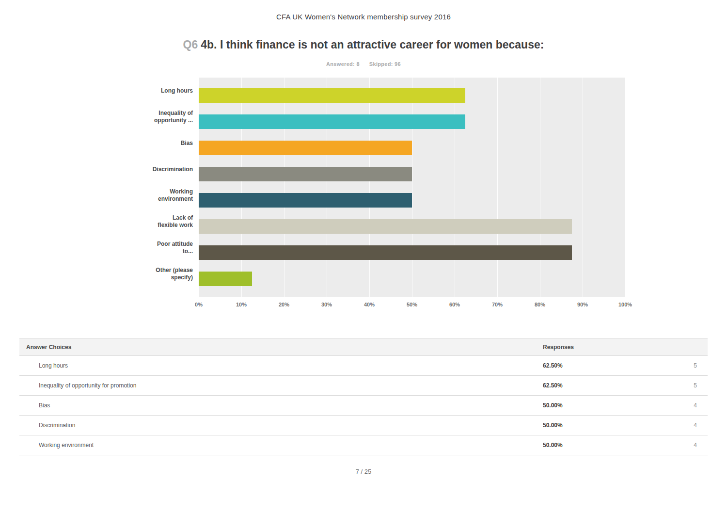CFA UK Women's Network membership survey 2016
Q64b. I think finance is not an attractive career for women because:
Answered: 8 Skipped: 96
Long hours
Inequality of
opportunity ...
Bias
Discrimination
Working
environment
Lack of
flexible work
Poor attitude
to...
Other (please
specify)
0% 10% 20% 30% 40% 50% 60% 70% 80% 90% 100%
| Answer Choices | Responses | |
| --- | --- | --- |
| Long hours | 62.50% | 5 |
| Inequality of opportunity for promotion | 62.50% | 5 |
| Bias | 50.00% | 4 |
| Discrimination | 50.00% | 4 |
| Working environment | 50.00% | 4 |
7 / 25